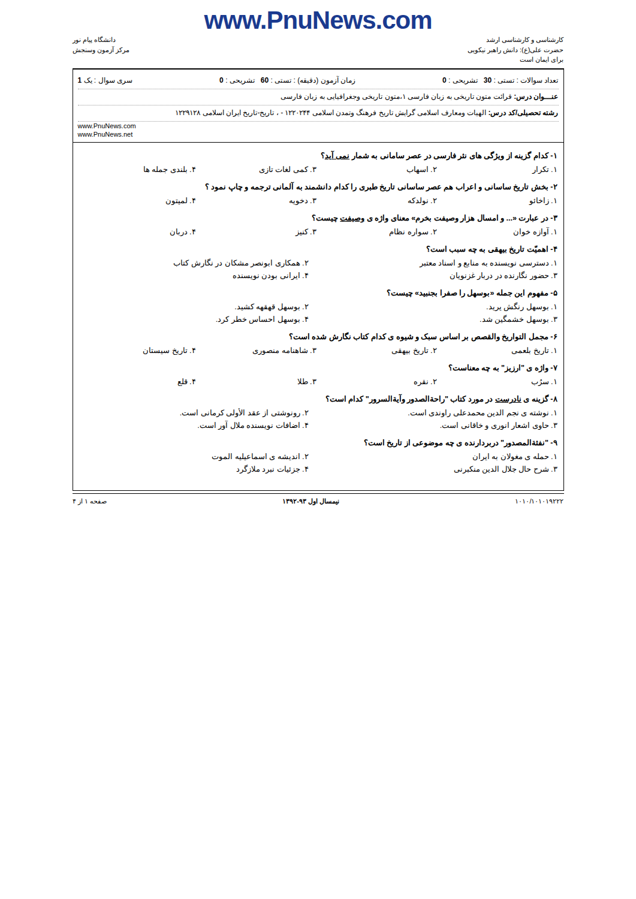www.PnuNews.com
کارشناسی و کارشناسی ارشد
حضرت علی(ع): دانش راهبر نیکویی برای ایمان است
دانشگاه پیام نور
مرکز آزمون وسنجش
تعداد سوالات : تستی : 30 تشریحی : 0 زمان آزمون (دقیقه) : تستی : 60 تشریحی : 0 سری سوال : یک 1
عنـــوان درس: قرائت متون تاریخی به زبان فارسی ۱،متون تاریخی وجغرافیایی به زبان فارسی
رشته تحصیلی/کد درس: الهیات ومعارف اسلامی گرایش تاریخ فرهنگ وتمدن اسلامی ۱۲۲۰۲۴۴ - ، تاریخ-تاریخ ایران اسلامی ۱۲۲۹۱۲۸
www.PnuNews.com
www.PnuNews.net
۱- کدام گزینه از ویژگی های نثر فارسی در عصر سامانی به شمار نمی آید؟
۱. تکرار
۲. اسهاب
۳. کمی لغات تازی
۴. بلندی جمله ها
۲- بخش تاریخ ساسانی و اعراب هم عصر ساسانی تاریخ طبری را کدام دانشمند به آلمانی ترجمه و چاپ نمود ؟
۱. زاخائو
۲. نولدکه
۳. دخویه
۴. لمپتون
۳- در عبارت «... و امسال هزار وصیفت بخرم» معنای واژه ی وصیفت چیست؟
۱. آوازه خوان
۲. سواره نظام
۳. کنیز
۴. دربان
۴- اهمیّت تاریخ بیهقی به چه سبب است؟
۱. دسترسی نویسنده به منابع و اسناد معتبر
۲. همکاری ابونصر مشکان در نگارش کتاب
۳. حضور نگارنده در دربار غزنویان
۴. ایرانی بودن نویسنده
۵- مفهوم این جمله «بوسهل را صفرا بجنبید» چیست؟
۱. بوسهل رنگش پرید.
۲. بوسهل قهقهه کشید.
۳. بوسهل خشمگین شد.
۴. بوسهل احساس خطر کرد.
۶- مجمل التواریخ والقصص بر اساس سبک و شیوه ی کدام کتاب نگارش شده است؟
۱. تاریخ بلعمی
۲. تاریخ بیهقی
۳. شاهنامه منصوری
۴. تاریخ سیستان
۷- واژه ی "ارزیز" به چه معناست؟
۱. سرُب
۲. نقره
۳. طلا
۴. قلع
۸- گزینه ی نادرست در مورد کتاب "راحةالصدور وآیةالسرور" کدام است؟
۱. نوشته ی نجم الدین محمدعلی راوندی است.
۲. رونوشتی از عقد الأولی کرمانی است.
۳. حاوی اشعار انوری و خاقانی است.
۴. اضافات نویسنده ملال آور است.
۹- "نفثةالمصدور" دربردارنده ی چه موضوعی از تاریخ است؟
۱. حمله ی مغولان به ایران
۲. اندیشه ی اسماعیلیه الموت
۳. شرح حال جلال الدین منکبرنی
۴. جزئیات نبرد ملازگرد
۱۰۱۰/۱۰۱۰۱۹۲۲۲ نیمسال اول ۹۳-۱۳۹۲ صفحه ۱ از ۴